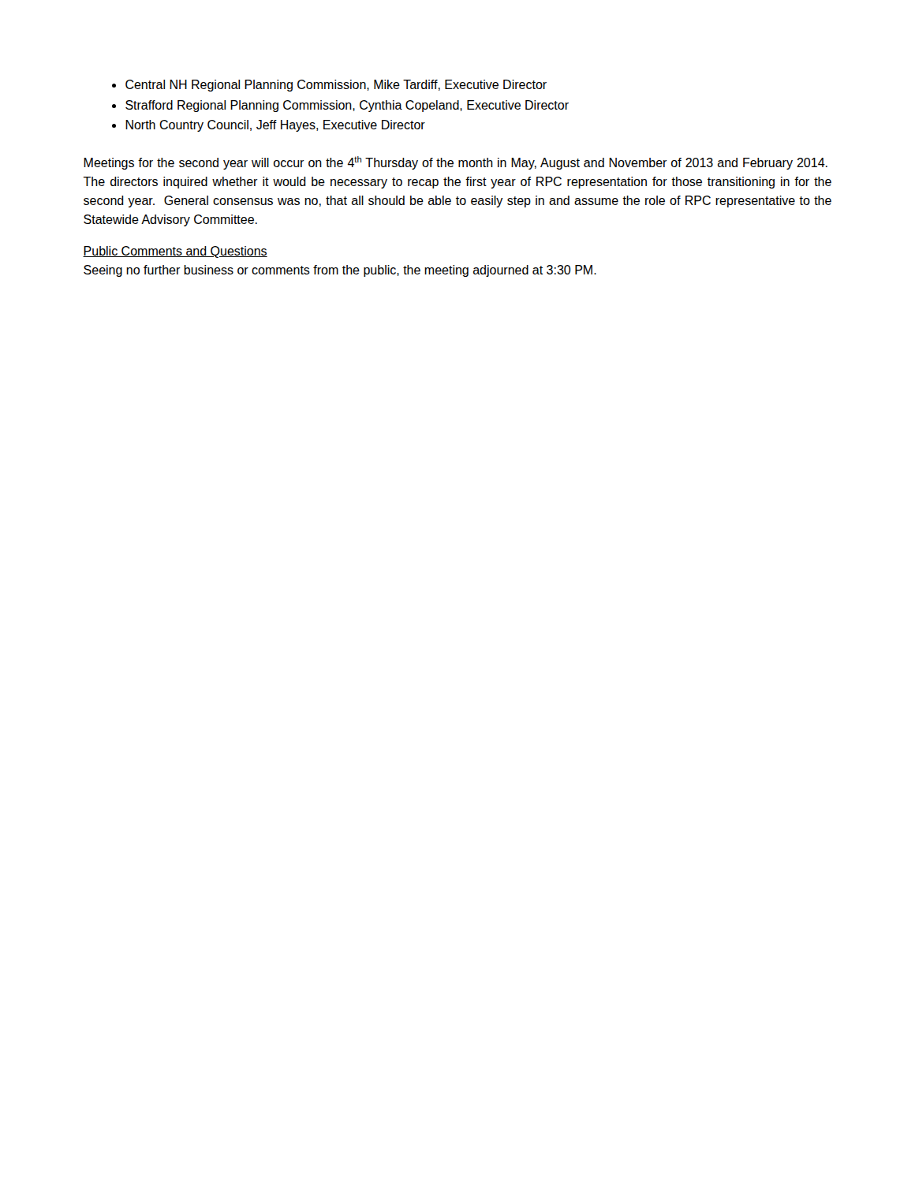Central NH Regional Planning Commission, Mike Tardiff, Executive Director
Strafford Regional Planning Commission, Cynthia Copeland, Executive Director
North Country Council, Jeff Hayes, Executive Director
Meetings for the second year will occur on the 4th Thursday of the month in May, August and November of 2013 and February 2014. The directors inquired whether it would be necessary to recap the first year of RPC representation for those transitioning in for the second year. General consensus was no, that all should be able to easily step in and assume the role of RPC representative to the Statewide Advisory Committee.
Public Comments and Questions
Seeing no further business or comments from the public, the meeting adjourned at 3:30 PM.